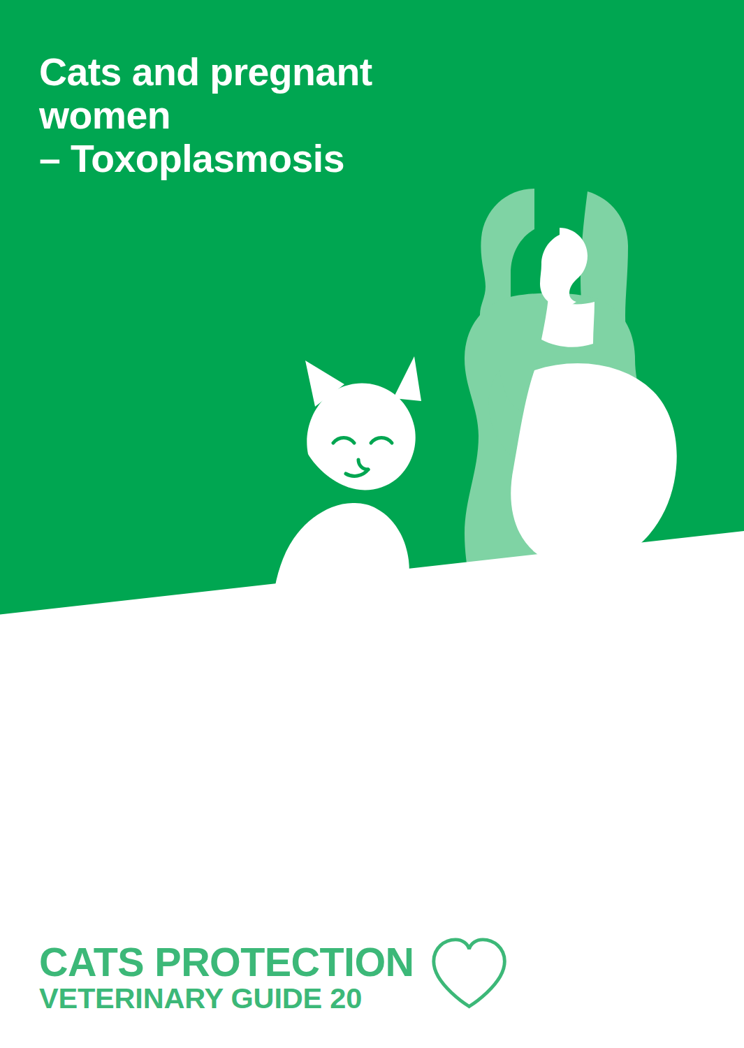Cats and pregnant women– Toxoplasmosis
Cats Protection Veterinary Guide 20